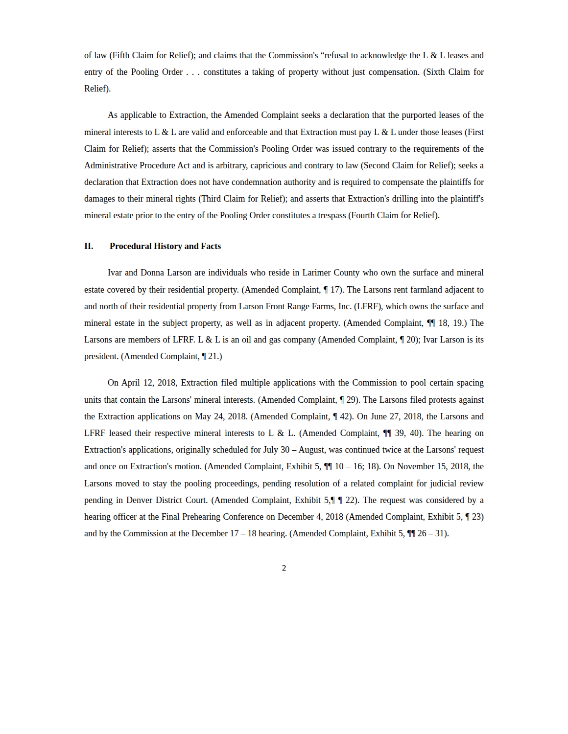of law (Fifth Claim for Relief); and claims that the Commission's “refusal to acknowledge the L & L leases and entry of the Pooling Order . . . constitutes a taking of property without just compensation. (Sixth Claim for Relief).
As applicable to Extraction, the Amended Complaint seeks a declaration that the purported leases of the mineral interests to L & L are valid and enforceable and that Extraction must pay L & L under those leases (First Claim for Relief); asserts that the Commission's Pooling Order was issued contrary to the requirements of the Administrative Procedure Act and is arbitrary, capricious and contrary to law (Second Claim for Relief); seeks a declaration that Extraction does not have condemnation authority and is required to compensate the plaintiffs for damages to their mineral rights (Third Claim for Relief); and asserts that Extraction's drilling into the plaintiff's mineral estate prior to the entry of the Pooling Order constitutes a trespass (Fourth Claim for Relief).
II. Procedural History and Facts
Ivar and Donna Larson are individuals who reside in Larimer County who own the surface and mineral estate covered by their residential property. (Amended Complaint, ¶ 17). The Larsons rent farmland adjacent to and north of their residential property from Larson Front Range Farms, Inc. (LFRF), which owns the surface and mineral estate in the subject property, as well as in adjacent property. (Amended Complaint, ¶¶ 18, 19.) The Larsons are members of LFRF. L & L is an oil and gas company (Amended Complaint, ¶ 20); Ivar Larson is its president. (Amended Complaint, ¶ 21.)
On April 12, 2018, Extraction filed multiple applications with the Commission to pool certain spacing units that contain the Larsons' mineral interests. (Amended Complaint, ¶ 29). The Larsons filed protests against the Extraction applications on May 24, 2018. (Amended Complaint, ¶ 42). On June 27, 2018, the Larsons and LFRF leased their respective mineral interests to L & L. (Amended Complaint, ¶¶ 39, 40). The hearing on Extraction's applications, originally scheduled for July 30 – August, was continued twice at the Larsons' request and once on Extraction's motion. (Amended Complaint, Exhibit 5, ¶¶ 10 – 16; 18). On November 15, 2018, the Larsons moved to stay the pooling proceedings, pending resolution of a related complaint for judicial review pending in Denver District Court. (Amended Complaint, Exhibit 5,¶ ¶ 22). The request was considered by a hearing officer at the Final Prehearing Conference on December 4, 2018 (Amended Complaint, Exhibit 5, ¶ 23) and by the Commission at the December 17 – 18 hearing. (Amended Complaint, Exhibit 5, ¶¶ 26 – 31).
2